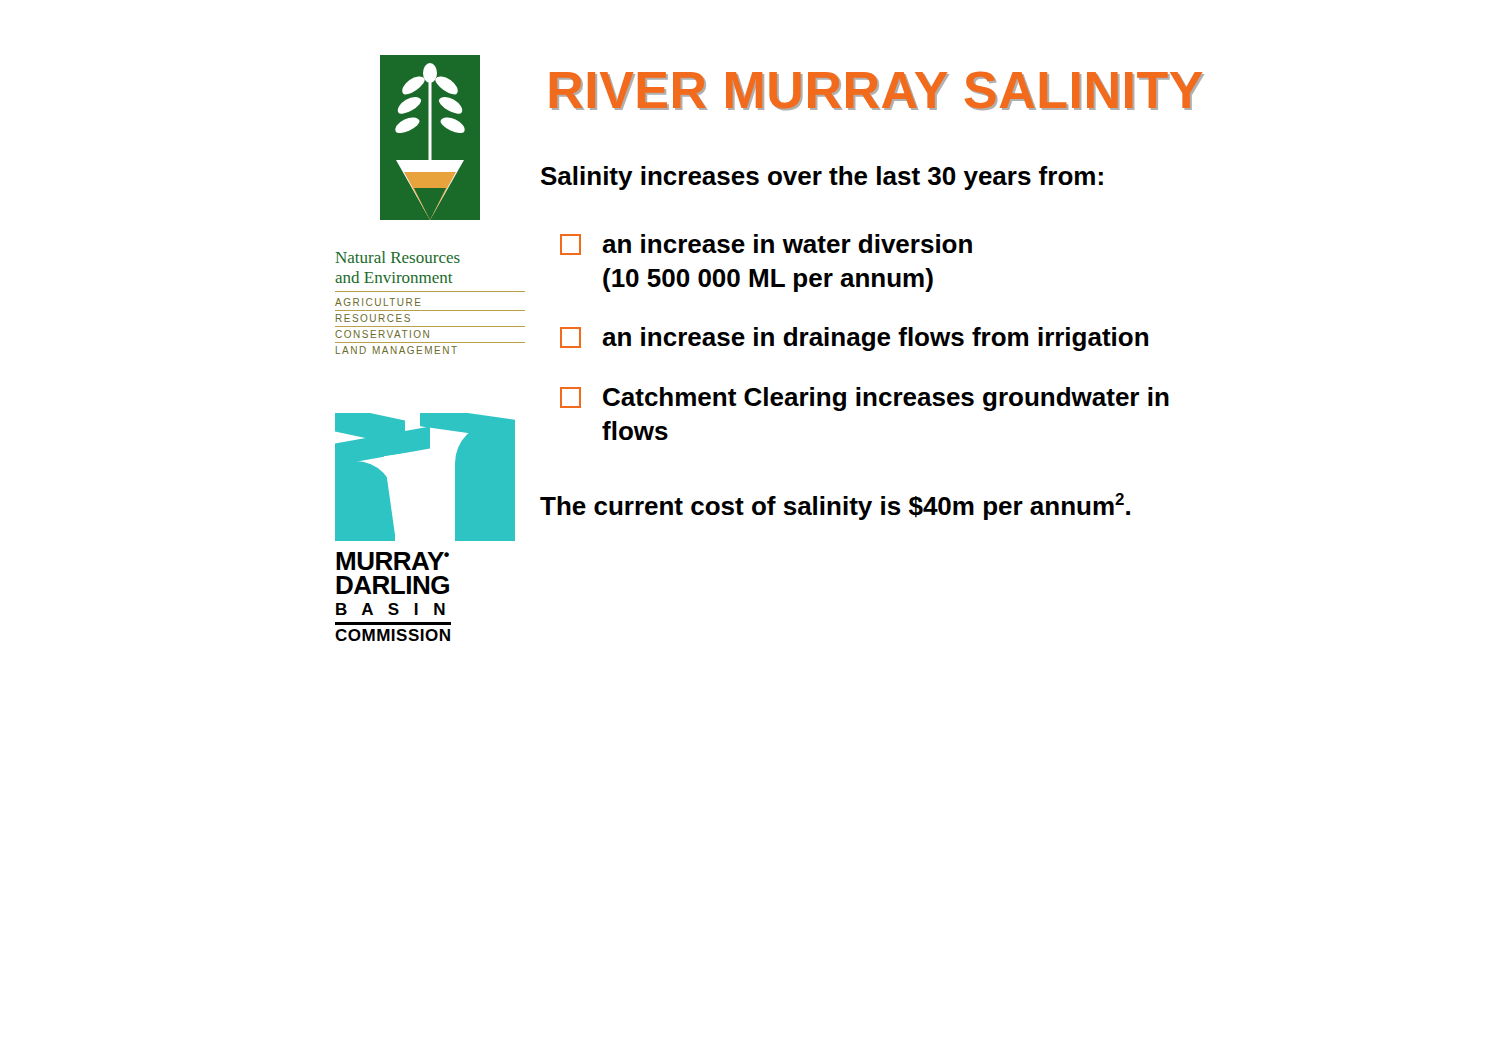Natural Resources
and Environment
AGRICULTURE
RESOURCES
CONSERVATION
LAND MANAGEMENT
MURRAY•
DARLING
B A S I N
COMMISSION
RIVER MURRAY SALINITY
Salinity increases over the last 30 years from:
an increase in water diversion
(10 500 000 ML per annum)
an increase in drainage flows from irrigation
Catchment Clearing increases groundwater in flows
The current cost of salinity is $40m per annum2.